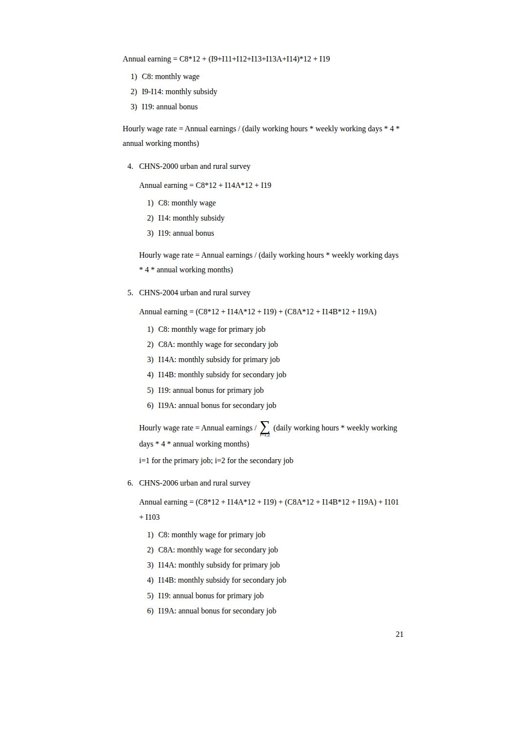Annual earning = C8*12 + (I9+I11+I12+I13+I13A+I14)*12 + I19
C8: monthly wage
I9-I14: monthly subsidy
I19: annual bonus
Hourly wage rate = Annual earnings / (daily working hours * weekly working days * 4 * annual working months)
CHNS-2000 urban and rural survey
Annual earning = C8*12 + I14A*12 + I19
C8: monthly wage
I14: monthly subsidy
I19: annual bonus
Hourly wage rate = Annual earnings / (daily working hours * weekly working days * 4 * annual working months)
CHNS-2004 urban and rural survey
Annual earning = (C8*12 + I14A*12 + I19) + (C8A*12 + I14B*12 + I19A)
C8: monthly wage for primary job
C8A: monthly wage for secondary job
I14A: monthly subsidy for primary job
I14B: monthly subsidy for secondary job
I19: annual bonus for primary job
I19A: annual bonus for secondary job
Hourly wage rate = Annual earnings / ∑i=1,2 (daily working hours * weekly working days * 4 * annual working months)
i=1 for the primary job; i=2 for the secondary job
CHNS-2006 urban and rural survey
Annual earning = (C8*12 + I14A*12 + I19) + (C8A*12 + I14B*12 + I19A) + I101 + I103
C8: monthly wage for primary job
C8A: monthly wage for secondary job
I14A: monthly subsidy for primary job
I14B: monthly subsidy for secondary job
I19: annual bonus for primary job
I19A: annual bonus for secondary job
21